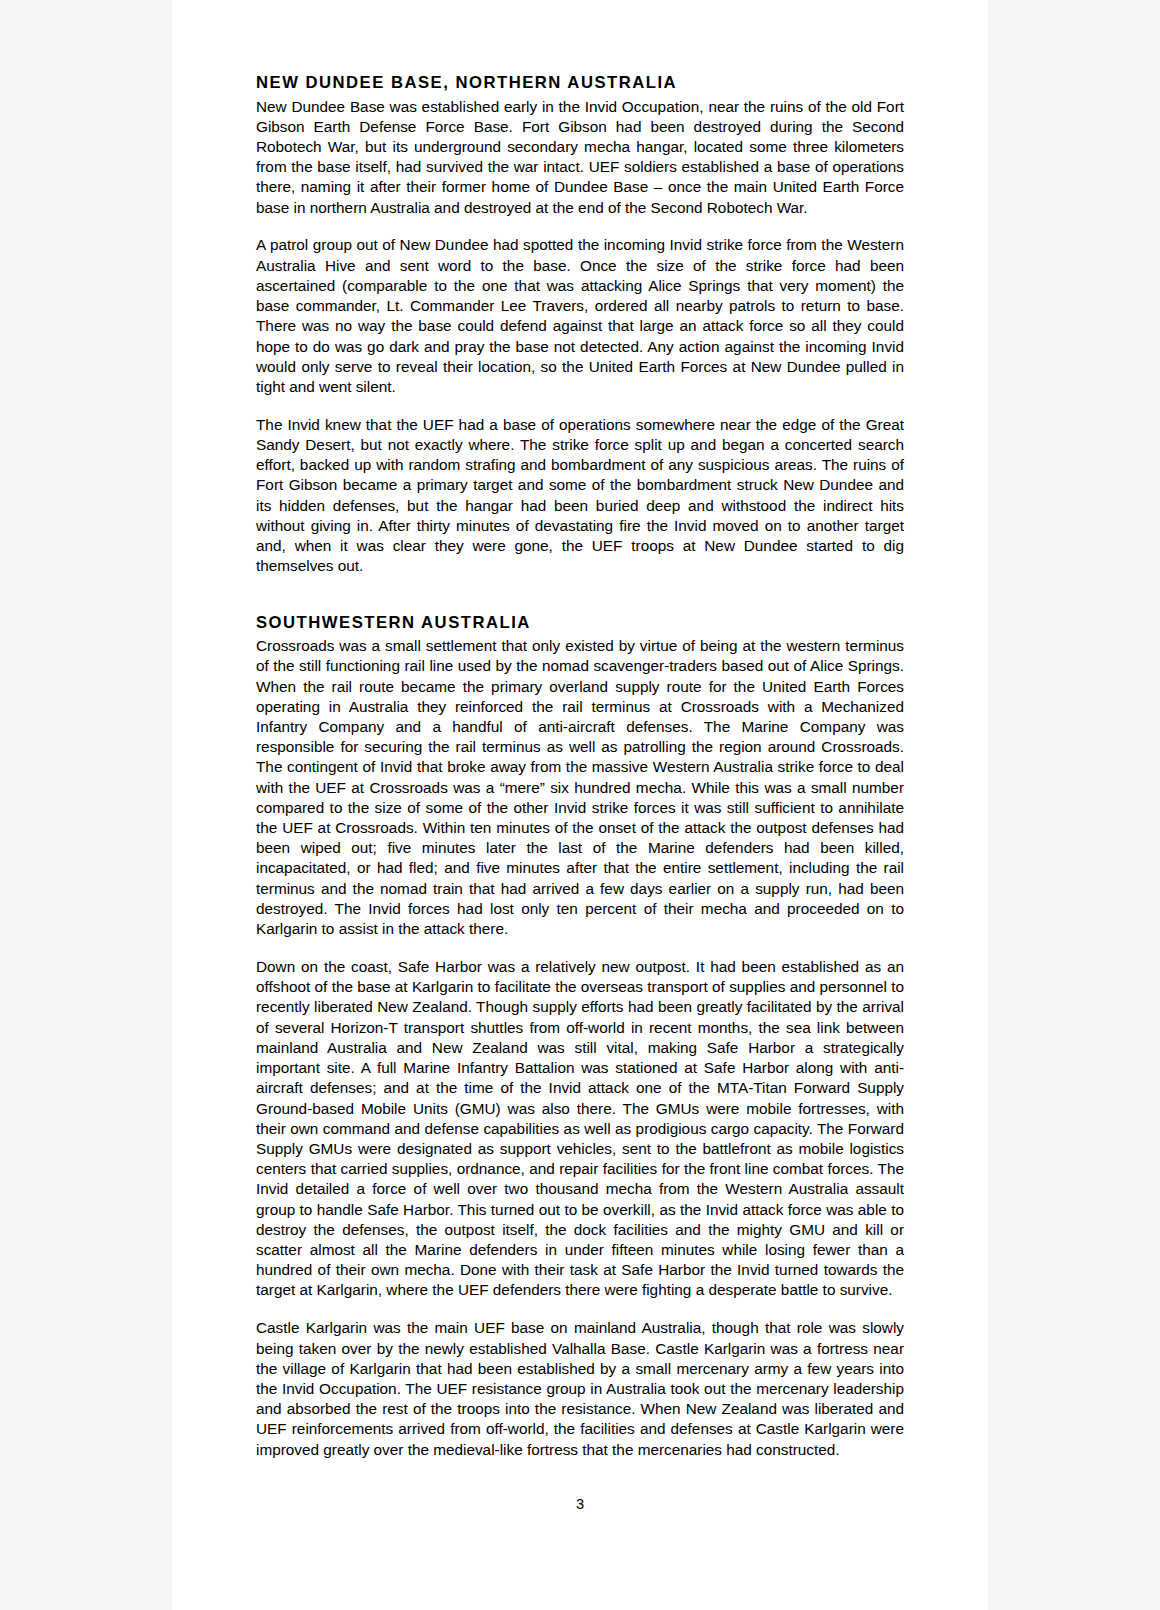New Dundee Base, Northern Australia
New Dundee Base was established early in the Invid Occupation, near the ruins of the old Fort Gibson Earth Defense Force Base. Fort Gibson had been destroyed during the Second Robotech War, but its underground secondary mecha hangar, located some three kilometers from the base itself, had survived the war intact. UEF soldiers established a base of operations there, naming it after their former home of Dundee Base – once the main United Earth Force base in northern Australia and destroyed at the end of the Second Robotech War.
A patrol group out of New Dundee had spotted the incoming Invid strike force from the Western Australia Hive and sent word to the base. Once the size of the strike force had been ascertained (comparable to the one that was attacking Alice Springs that very moment) the base commander, Lt. Commander Lee Travers, ordered all nearby patrols to return to base. There was no way the base could defend against that large an attack force so all they could hope to do was go dark and pray the base not detected. Any action against the incoming Invid would only serve to reveal their location, so the United Earth Forces at New Dundee pulled in tight and went silent.
The Invid knew that the UEF had a base of operations somewhere near the edge of the Great Sandy Desert, but not exactly where. The strike force split up and began a concerted search effort, backed up with random strafing and bombardment of any suspicious areas. The ruins of Fort Gibson became a primary target and some of the bombardment struck New Dundee and its hidden defenses, but the hangar had been buried deep and withstood the indirect hits without giving in. After thirty minutes of devastating fire the Invid moved on to another target and, when it was clear they were gone, the UEF troops at New Dundee started to dig themselves out.
Southwestern Australia
Crossroads was a small settlement that only existed by virtue of being at the western terminus of the still functioning rail line used by the nomad scavenger-traders based out of Alice Springs. When the rail route became the primary overland supply route for the United Earth Forces operating in Australia they reinforced the rail terminus at Crossroads with a Mechanized Infantry Company and a handful of anti-aircraft defenses. The Marine Company was responsible for securing the rail terminus as well as patrolling the region around Crossroads. The contingent of Invid that broke away from the massive Western Australia strike force to deal with the UEF at Crossroads was a “mere” six hundred mecha. While this was a small number compared to the size of some of the other Invid strike forces it was still sufficient to annihilate the UEF at Crossroads. Within ten minutes of the onset of the attack the outpost defenses had been wiped out; five minutes later the last of the Marine defenders had been killed, incapacitated, or had fled; and five minutes after that the entire settlement, including the rail terminus and the nomad train that had arrived a few days earlier on a supply run, had been destroyed. The Invid forces had lost only ten percent of their mecha and proceeded on to Karlgarin to assist in the attack there.
Down on the coast, Safe Harbor was a relatively new outpost. It had been established as an offshoot of the base at Karlgarin to facilitate the overseas transport of supplies and personnel to recently liberated New Zealand. Though supply efforts had been greatly facilitated by the arrival of several Horizon-T transport shuttles from off-world in recent months, the sea link between mainland Australia and New Zealand was still vital, making Safe Harbor a strategically important site. A full Marine Infantry Battalion was stationed at Safe Harbor along with anti-aircraft defenses; and at the time of the Invid attack one of the MTA-Titan Forward Supply Ground-based Mobile Units (GMU) was also there. The GMUs were mobile fortresses, with their own command and defense capabilities as well as prodigious cargo capacity. The Forward Supply GMUs were designated as support vehicles, sent to the battlefront as mobile logistics centers that carried supplies, ordnance, and repair facilities for the front line combat forces. The Invid detailed a force of well over two thousand mecha from the Western Australia assault group to handle Safe Harbor. This turned out to be overkill, as the Invid attack force was able to destroy the defenses, the outpost itself, the dock facilities and the mighty GMU and kill or scatter almost all the Marine defenders in under fifteen minutes while losing fewer than a hundred of their own mecha. Done with their task at Safe Harbor the Invid turned towards the target at Karlgarin, where the UEF defenders there were fighting a desperate battle to survive.
Castle Karlgarin was the main UEF base on mainland Australia, though that role was slowly being taken over by the newly established Valhalla Base. Castle Karlgarin was a fortress near the village of Karlgarin that had been established by a small mercenary army a few years into the Invid Occupation. The UEF resistance group in Australia took out the mercenary leadership and absorbed the rest of the troops into the resistance. When New Zealand was liberated and UEF reinforcements arrived from off-world, the facilities and defenses at Castle Karlgarin were improved greatly over the medieval-like fortress that the mercenaries had constructed.
3